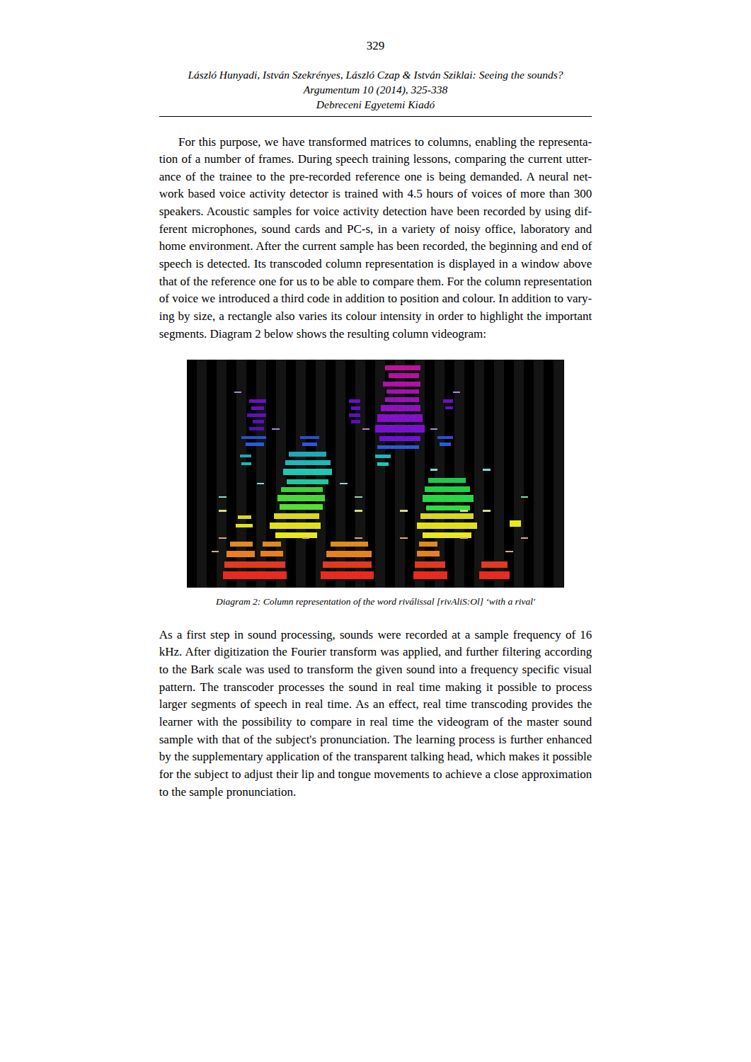329
László Hunyadi, István Szekrényes, László Czap & István Sziklai: Seeing the sounds?
Argumentum 10 (2014), 325-338
Debreceni Egyetemi Kiadó
For this purpose, we have transformed matrices to columns, enabling the representation of a number of frames. During speech training lessons, comparing the current utterance of the trainee to the pre-recorded reference one is being demanded. A neural network based voice activity detector is trained with 4.5 hours of voices of more than 300 speakers. Acoustic samples for voice activity detection have been recorded by using different microphones, sound cards and PC-s, in a variety of noisy office, laboratory and home environment. After the current sample has been recorded, the beginning and end of speech is detected. Its transcoded column representation is displayed in a window above that of the reference one for us to be able to compare them. For the column representation of voice we introduced a third code in addition to position and colour. In addition to varying by size, a rectangle also varies its colour intensity in order to highlight the important segments. Diagram 2 below shows the resulting column videogram:
Diagram 2: Column representation of the word riválissal [rivAliS:Ol] ‘with a rival'
As a first step in sound processing, sounds were recorded at a sample frequency of 16 kHz. After digitization the Fourier transform was applied, and further filtering according to the Bark scale was used to transform the given sound into a frequency specific visual pattern. The transcoder processes the sound in real time making it possible to process larger segments of speech in real time. As an effect, real time transcoding provides the learner with the possibility to compare in real time the videogram of the master sound sample with that of the subject's pronunciation. The learning process is further enhanced by the supplementary application of the transparent talking head, which makes it possible for the subject to adjust their lip and tongue movements to achieve a close approximation to the sample pronunciation.